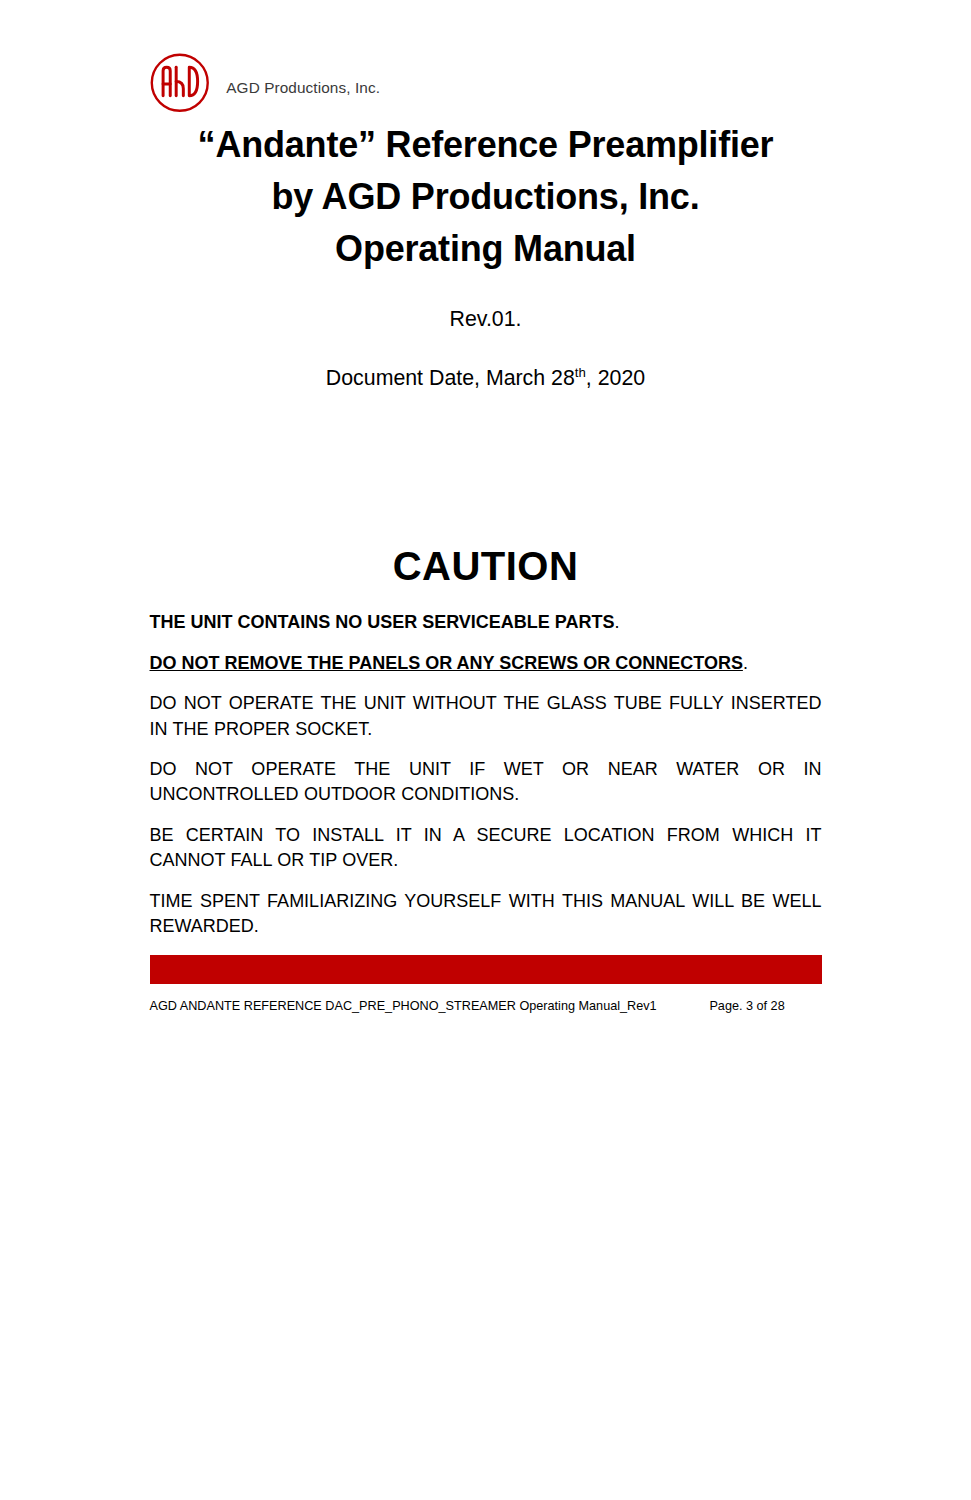AGD Productions, Inc.
“Andante” Reference Preamplifier by AGD Productions, Inc. Operating Manual
Rev.01.
Document Date, March 28th, 2020
CAUTION
The unit contains no user serviceable parts.
Do not remove the panels or any screws or connectors.
Do not operate the unit without the glass tube fully inserted in the proper socket.
Do not operate the unit if wet or near water or in uncontrolled outdoor conditions.
Be certain to install it in a secure location from which it cannot fall or tip over.
Time spent familiarizing yourself with this manual will be well rewarded.
AGD ANDANTE REFERENCE DAC_PRE_PHONO_STREAMER Operating Manual_Rev1
Page. 3 of 28